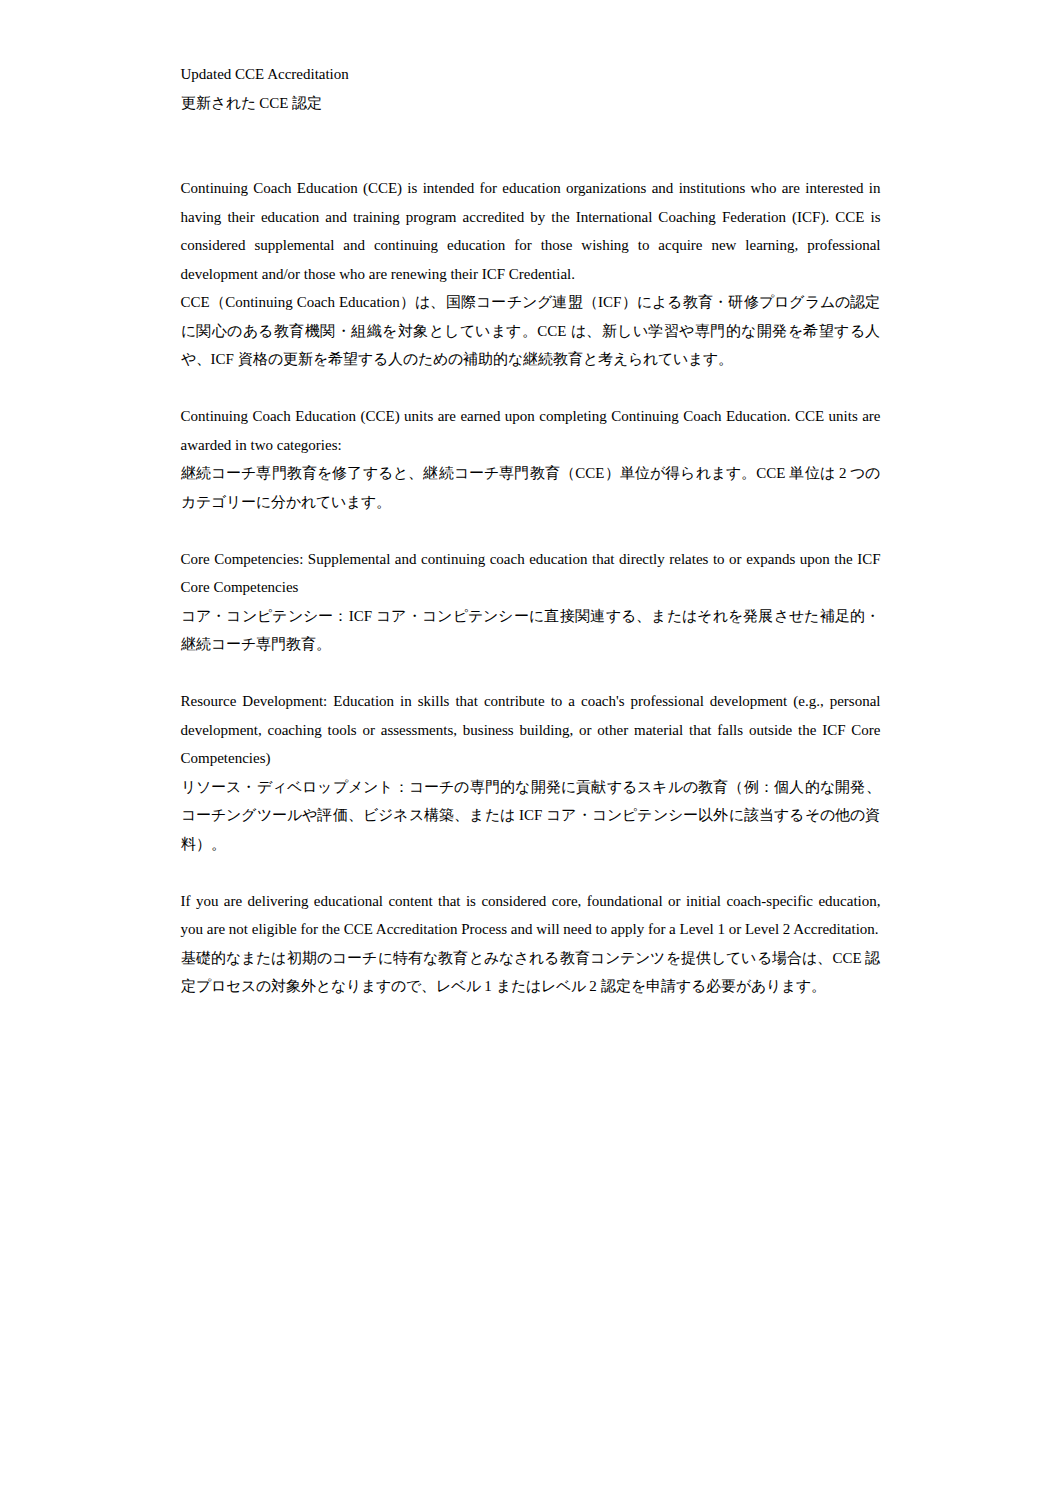Updated CCE Accreditation
更新された CCE 認定
Continuing Coach Education (CCE) is intended for education organizations and institutions who are interested in having their education and training program accredited by the International Coaching Federation (ICF). CCE is considered supplemental and continuing education for those wishing to acquire new learning, professional development and/or those who are renewing their ICF Credential.
CCE（Continuing Coach Education）は、国際コーチング連盟（ICF）による教育・研修プログラムの認定に関心のある教育機関・組織を対象としています。CCE は、新しい学習や専門的な開発を希望する人や、ICF 資格の更新を希望する人のための補助的な継続教育と考えられています。
Continuing Coach Education (CCE) units are earned upon completing Continuing Coach Education. CCE units are awarded in two categories:
継続コーチ専門教育を修了すると、継続コーチ専門教育（CCE）単位が得られます。CCE 単位は 2 つのカテゴリーに分かれています。
Core Competencies: Supplemental and continuing coach education that directly relates to or expands upon the ICF Core Competencies
コア・コンピテンシー：ICF コア・コンピテンシーに直接関連する、またはそれを発展させた補足的・継続コーチ専門教育。
Resource Development: Education in skills that contribute to a coach's professional development (e.g., personal development, coaching tools or assessments, business building, or other material that falls outside the ICF Core Competencies)
リソース・ディベロップメント：コーチの専門的な開発に貢献するスキルの教育（例：個人的な開発、コーチングツールや評価、ビジネス構築、または ICF コア・コンピテンシー以外に該当するその他の資料）。
If you are delivering educational content that is considered core, foundational or initial coach-specific education, you are not eligible for the CCE Accreditation Process and will need to apply for a Level 1 or Level 2 Accreditation.
基礎的なまたは初期のコーチに特有な教育とみなされる教育コンテンツを提供している場合は、CCE 認定プロセスの対象外となりますので、レベル 1 またはレベル 2 認定を申請する必要があります。